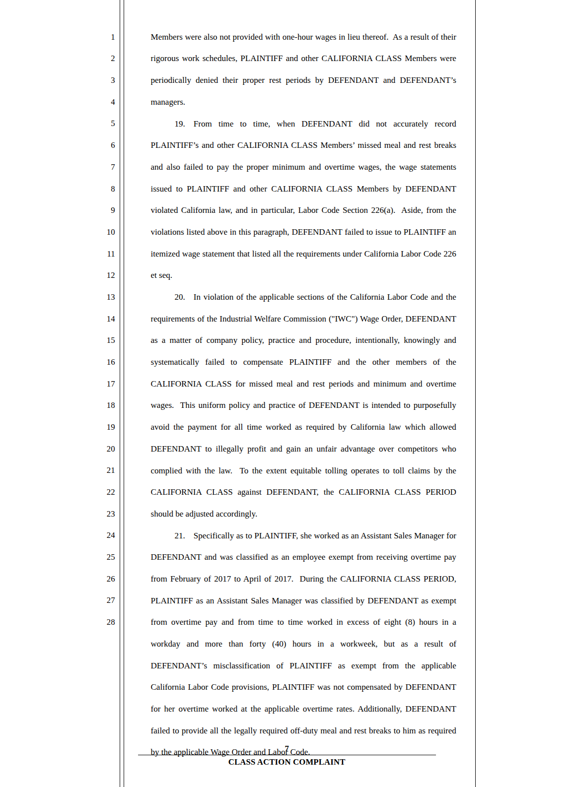1
2
3
4
5
6
7
8
9
10
11
12
13
14
15
16
17
18
19
20
21
22
23
24
25
26
27
28
Members were also not provided with one-hour wages in lieu thereof. As a result of their rigorous work schedules, PLAINTIFF and other CALIFORNIA CLASS Members were periodically denied their proper rest periods by DEFENDANT and DEFENDANT’s managers.
19. From time to time, when DEFENDANT did not accurately record PLAINTIFF’s and other CALIFORNIA CLASS Members’ missed meal and rest breaks and also failed to pay the proper minimum and overtime wages, the wage statements issued to PLAINTIFF and other CALIFORNIA CLASS Members by DEFENDANT violated California law, and in particular, Labor Code Section 226(a). Aside, from the violations listed above in this paragraph, DEFENDANT failed to issue to PLAINTIFF an itemized wage statement that listed all the requirements under California Labor Code 226 et seq.
20. In violation of the applicable sections of the California Labor Code and the requirements of the Industrial Welfare Commission ("IWC") Wage Order, DEFENDANT as a matter of company policy, practice and procedure, intentionally, knowingly and systematically failed to compensate PLAINTIFF and the other members of the CALIFORNIA CLASS for missed meal and rest periods and minimum and overtime wages. This uniform policy and practice of DEFENDANT is intended to purposefully avoid the payment for all time worked as required by California law which allowed DEFENDANT to illegally profit and gain an unfair advantage over competitors who complied with the law. To the extent equitable tolling operates to toll claims by the CALIFORNIA CLASS against DEFENDANT, the CALIFORNIA CLASS PERIOD should be adjusted accordingly.
21. Specifically as to PLAINTIFF, she worked as an Assistant Sales Manager for DEFENDANT and was classified as an employee exempt from receiving overtime pay from February of 2017 to April of 2017. During the CALIFORNIA CLASS PERIOD, PLAINTIFF as an Assistant Sales Manager was classified by DEFENDANT as exempt from overtime pay and from time to time worked in excess of eight (8) hours in a workday and more than forty (40) hours in a workweek, but as a result of DEFENDANT’s misclassification of PLAINTIFF as exempt from the applicable California Labor Code provisions, PLAINTIFF was not compensated by DEFENDANT for her overtime worked at the applicable overtime rates. Additionally, DEFENDANT failed to provide all the legally required off-duty meal and rest breaks to him as required by the applicable Wage Order and Labor Code.
7
CLASS ACTION COMPLAINT